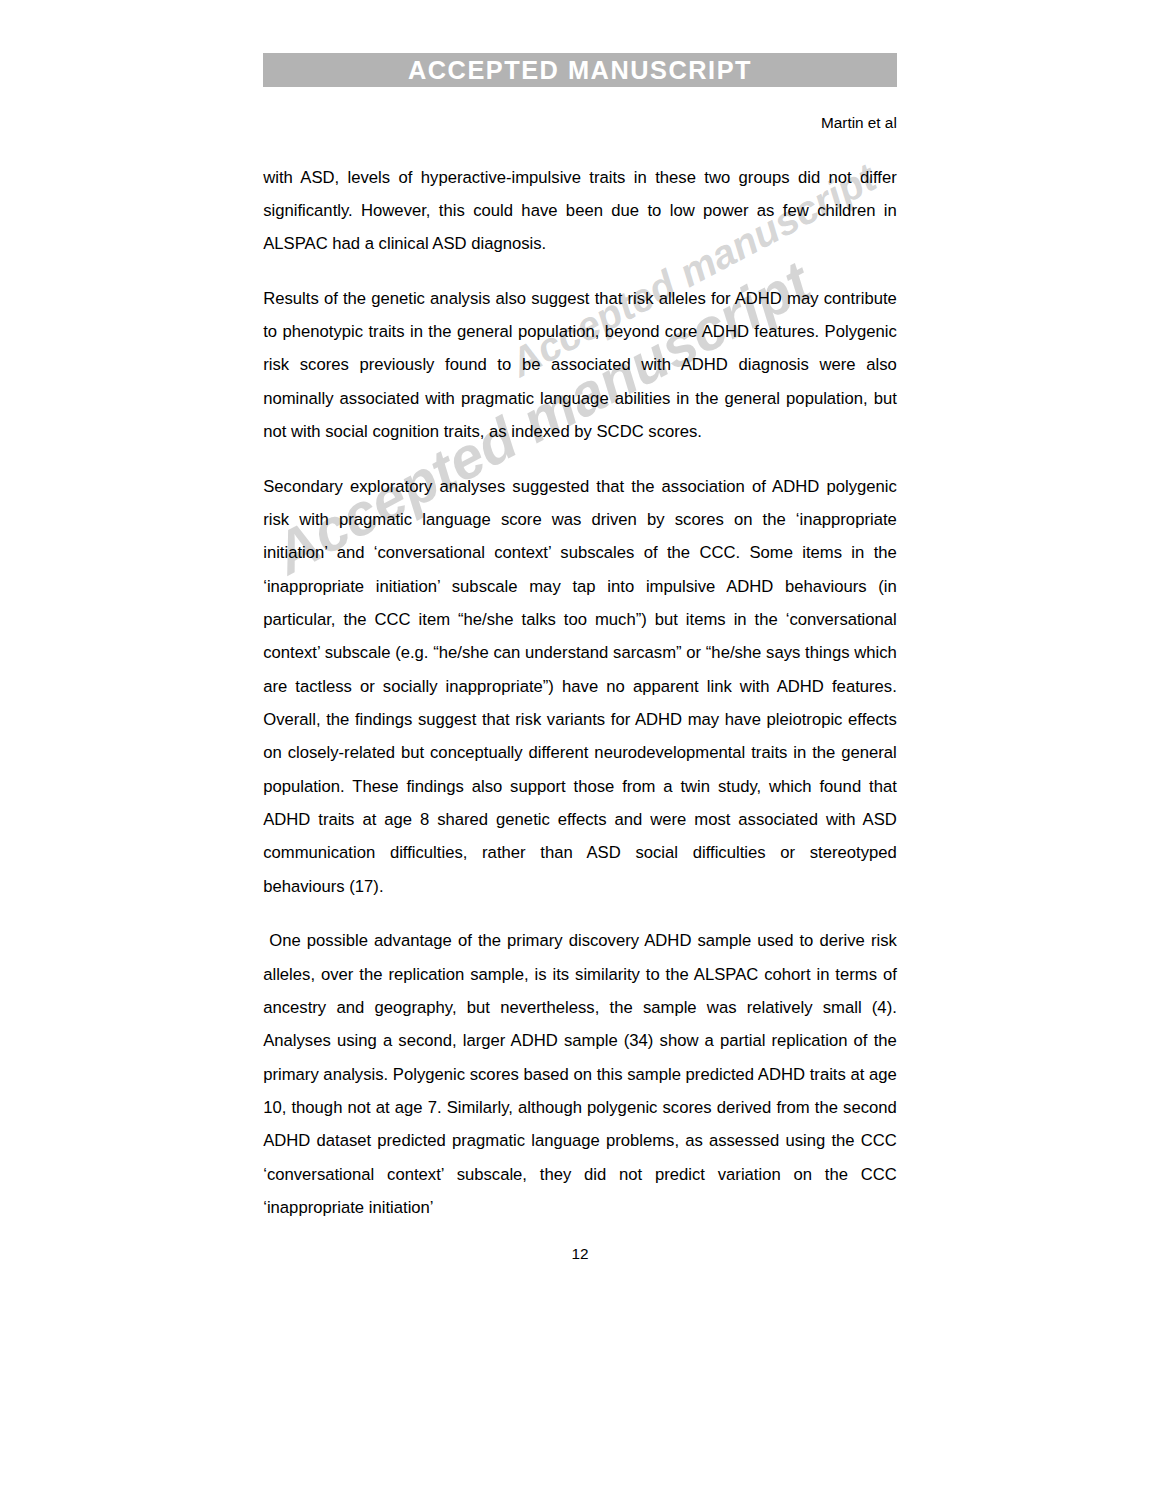ACCEPTED MANUSCRIPT
Martin et al
Accepted manuscript Accepted manuscript
with ASD, levels of hyperactive-impulsive traits in these two groups did not differ significantly. However, this could have been due to low power as few children in ALSPAC had a clinical ASD diagnosis.
Results of the genetic analysis also suggest that risk alleles for ADHD may contribute to phenotypic traits in the general population, beyond core ADHD features. Polygenic risk scores previously found to be associated with ADHD diagnosis were also nominally associated with pragmatic language abilities in the general population, but not with social cognition traits, as indexed by SCDC scores.
Secondary exploratory analyses suggested that the association of ADHD polygenic risk with pragmatic language score was driven by scores on the ‘inappropriate initiation’ and ‘conversational context’ subscales of the CCC. Some items in the ‘inappropriate initiation’ subscale may tap into impulsive ADHD behaviours (in particular, the CCC item “he/she talks too much”) but items in the ‘conversational context’ subscale (e.g. “he/she can understand sarcasm” or “he/she says things which are tactless or socially inappropriate”) have no apparent link with ADHD features. Overall, the findings suggest that risk variants for ADHD may have pleiotropic effects on closely-related but conceptually different neurodevelopmental traits in the general population. These findings also support those from a twin study, which found that ADHD traits at age 8 shared genetic effects and were most associated with ASD communication difficulties, rather than ASD social difficulties or stereotyped behaviours (17).
One possible advantage of the primary discovery ADHD sample used to derive risk alleles, over the replication sample, is its similarity to the ALSPAC cohort in terms of ancestry and geography, but nevertheless, the sample was relatively small (4). Analyses using a second, larger ADHD sample (34) show a partial replication of the primary analysis. Polygenic scores based on this sample predicted ADHD traits at age 10, though not at age 7. Similarly, although polygenic scores derived from the second ADHD dataset predicted pragmatic language problems, as assessed using the CCC ‘conversational context’ subscale, they did not predict variation on the CCC ‘inappropriate initiation’
12